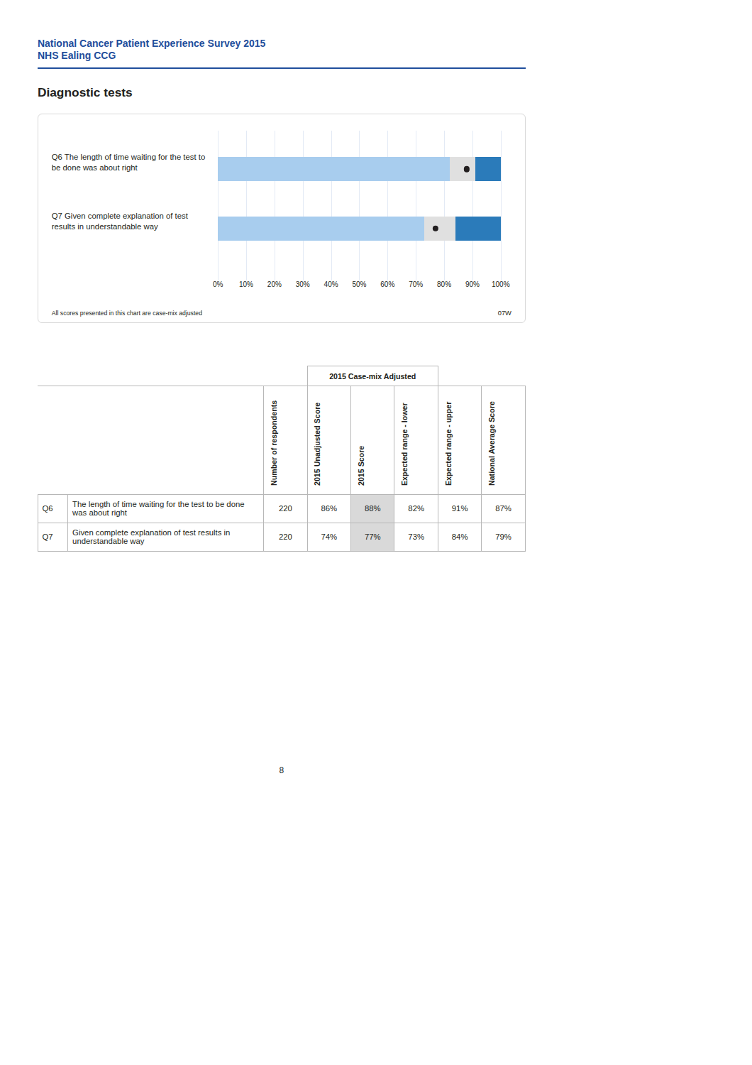National Cancer Patient Experience Survey 2015
NHS Ealing CCG
Diagnostic tests
Q6 The length of time waiting for the test to be done was about right
Q7 Given complete explanation of test results in understandable way
0% 10% 20% 30% 40% 50% 60% 70% 80% 90% 100%
All scores presented in this chart are case-mix adjusted
07W
| | 2015 Case-mix Adjusted | |
| --- | --- | --- |
| | Number of respondents | 2015 Unadjusted Score | 2015 Score | Expected range - lower | Expected range - upper | National Average Score |
| Q6 | The length of time waiting for the test to be done was about right | 220 | 86% | 88% | 82% | 91% | 87% |
| Q7 | Given complete explanation of test results in understandable way | 220 | 74% | 77% | 73% | 84% | 79% |
8